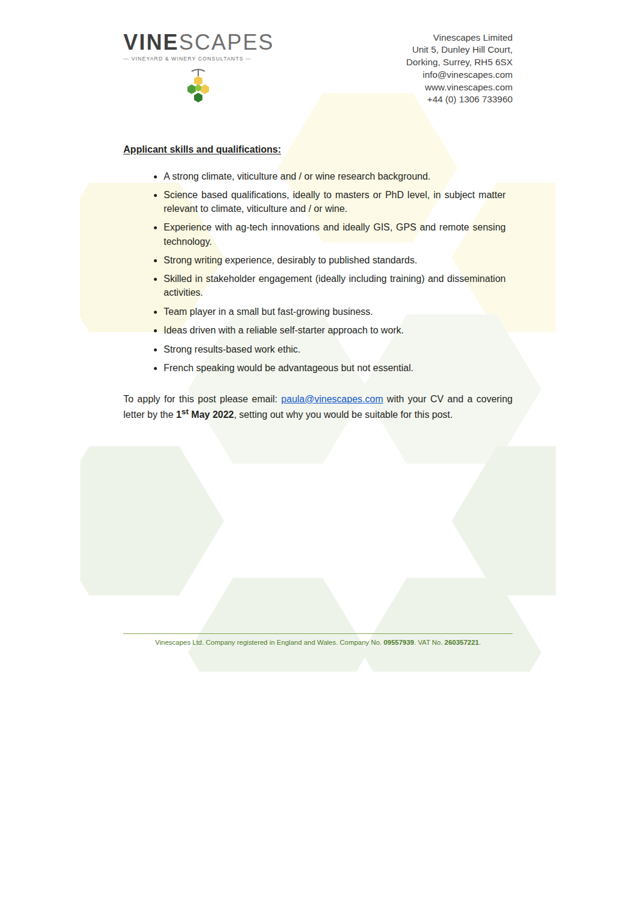VINE SCAPES
— VINEYARD & WINERY CONSULTANTS —
Vinescapes Limited
Unit 5, Dunley Hill Court,
Dorking, Surrey, RH5 6SX
info@vinescapes.com
www.vinescapes.com
+44 (0) 1306 733960
Applicant skills and qualifications:
A strong climate, viticulture and / or wine research background.
Science based qualifications, ideally to masters or PhD level, in subject matter relevant to climate, viticulture and / or wine.
Experience with ag-tech innovations and ideally GIS, GPS and remote sensing technology.
Strong writing experience, desirably to published standards.
Skilled in stakeholder engagement (ideally including training) and dissemination activities.
Team player in a small but fast-growing business.
Ideas driven with a reliable self-starter approach to work.
Strong results-based work ethic.
French speaking would be advantageous but not essential.
To apply for this post please email: paula@vinescapes.com with your CV and a covering letter by the 1st May 2022, setting out why you would be suitable for this post.
Vinescapes Ltd. Company registered in England and Wales. Company No. 09557939. VAT No. 260357221.